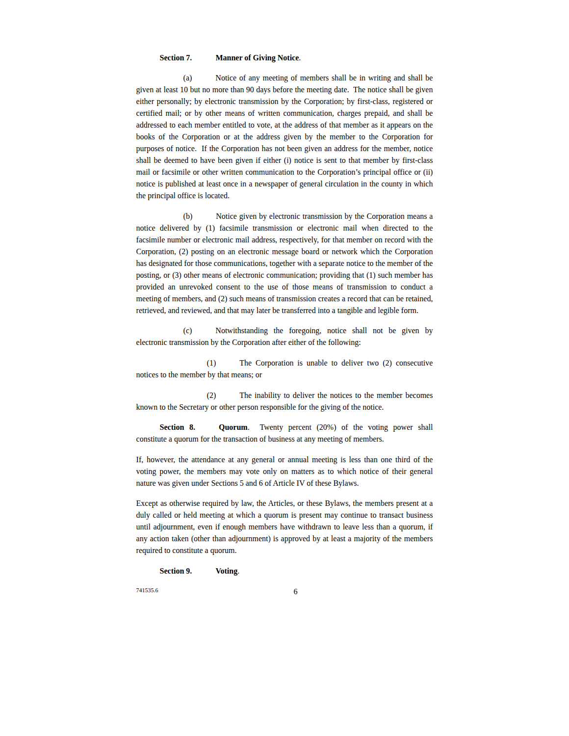Section 7. Manner of Giving Notice.
(a) Notice of any meeting of members shall be in writing and shall be given at least 10 but no more than 90 days before the meeting date. The notice shall be given either personally; by electronic transmission by the Corporation; by first-class, registered or certified mail; or by other means of written communication, charges prepaid, and shall be addressed to each member entitled to vote, at the address of that member as it appears on the books of the Corporation or at the address given by the member to the Corporation for purposes of notice. If the Corporation has not been given an address for the member, notice shall be deemed to have been given if either (i) notice is sent to that member by first-class mail or facsimile or other written communication to the Corporation’s principal office or (ii) notice is published at least once in a newspaper of general circulation in the county in which the principal office is located.
(b) Notice given by electronic transmission by the Corporation means a notice delivered by (1) facsimile transmission or electronic mail when directed to the facsimile number or electronic mail address, respectively, for that member on record with the Corporation, (2) posting on an electronic message board or network which the Corporation has designated for those communications, together with a separate notice to the member of the posting, or (3) other means of electronic communication; providing that (1) such member has provided an unrevoked consent to the use of those means of transmission to conduct a meeting of members, and (2) such means of transmission creates a record that can be retained, retrieved, and reviewed, and that may later be transferred into a tangible and legible form.
(c) Notwithstanding the foregoing, notice shall not be given by electronic transmission by the Corporation after either of the following:
(1) The Corporation is unable to deliver two (2) consecutive notices to the member by that means; or
(2) The inability to deliver the notices to the member becomes known to the Secretary or other person responsible for the giving of the notice.
Section 8. Quorum. Twenty percent (20%) of the voting power shall constitute a quorum for the transaction of business at any meeting of members.
If, however, the attendance at any general or annual meeting is less than one third of the voting power, the members may vote only on matters as to which notice of their general nature was given under Sections 5 and 6 of Article IV of these Bylaws.
Except as otherwise required by law, the Articles, or these Bylaws, the members present at a duly called or held meeting at which a quorum is present may continue to transact business until adjournment, even if enough members have withdrawn to leave less than a quorum, if any action taken (other than adjournment) is approved by at least a majority of the members required to constitute a quorum.
Section 9. Voting.
741535.6
6